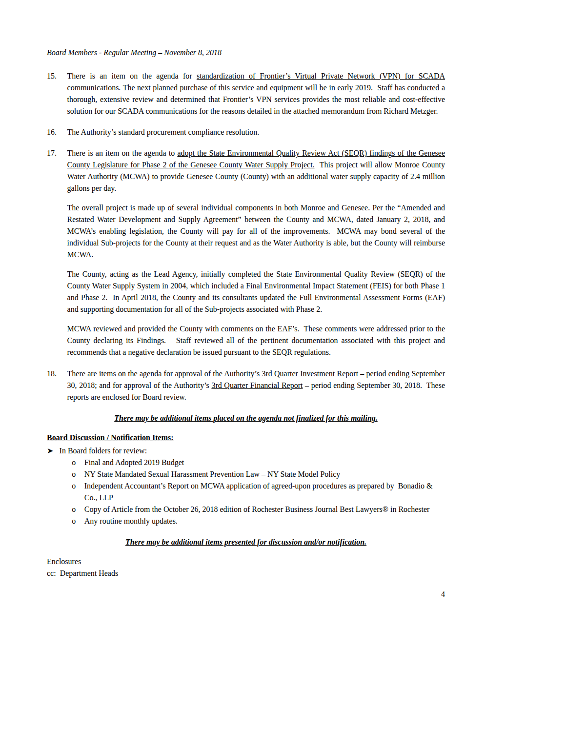Board Members - Regular Meeting – November 8, 2018
15. There is an item on the agenda for standardization of Frontier’s Virtual Private Network (VPN) for SCADA communications. The next planned purchase of this service and equipment will be in early 2019. Staff has conducted a thorough, extensive review and determined that Frontier’s VPN services provides the most reliable and cost-effective solution for our SCADA communications for the reasons detailed in the attached memorandum from Richard Metzger.
16. The Authority’s standard procurement compliance resolution.
17.
There is an item on the agenda to adopt the State Environmental Quality Review Act (SEQR) findings of the Genesee County Legislature for Phase 2 of the Genesee County Water Supply Project. This project will allow Monroe County Water Authority (MCWA) to provide Genesee County (County) with an additional water supply capacity of 2.4 million gallons per day.
The overall project is made up of several individual components in both Monroe and Genesee. Per the “Amended and Restated Water Development and Supply Agreement” between the County and MCWA, dated January 2, 2018, and MCWA’s enabling legislation, the County will pay for all of the improvements. MCWA may bond several of the individual Sub-projects for the County at their request and as the Water Authority is able, but the County will reimburse MCWA.
The County, acting as the Lead Agency, initially completed the State Environmental Quality Review (SEQR) of the County Water Supply System in 2004, which included a Final Environmental Impact Statement (FEIS) for both Phase 1 and Phase 2. In April 2018, the County and its consultants updated the Full Environmental Assessment Forms (EAF) and supporting documentation for all of the Sub-projects associated with Phase 2.
MCWA reviewed and provided the County with comments on the EAF’s. These comments were addressed prior to the County declaring its Findings. Staff reviewed all of the pertinent documentation associated with this project and recommends that a negative declaration be issued pursuant to the SEQR regulations.
18. There are items on the agenda for approval of the Authority’s 3rd Quarter Investment Report – period ending September 30, 2018; and for approval of the Authority’s 3rd Quarter Financial Report – period ending September 30, 2018. These reports are enclosed for Board review.
There may be additional items placed on the agenda not finalized for this mailing.
Board Discussion / Notification Items:
In Board folders for review:
Final and Adopted 2019 Budget
NY State Mandated Sexual Harassment Prevention Law – NY State Model Policy
Independent Accountant’s Report on MCWA application of agreed-upon procedures as prepared by Bonadio & Co., LLP
Copy of Article from the October 26, 2018 edition of Rochester Business Journal Best Lawyers® in Rochester
Any routine monthly updates.
There may be additional items presented for discussion and/or notification.
Enclosures
cc: Department Heads
4